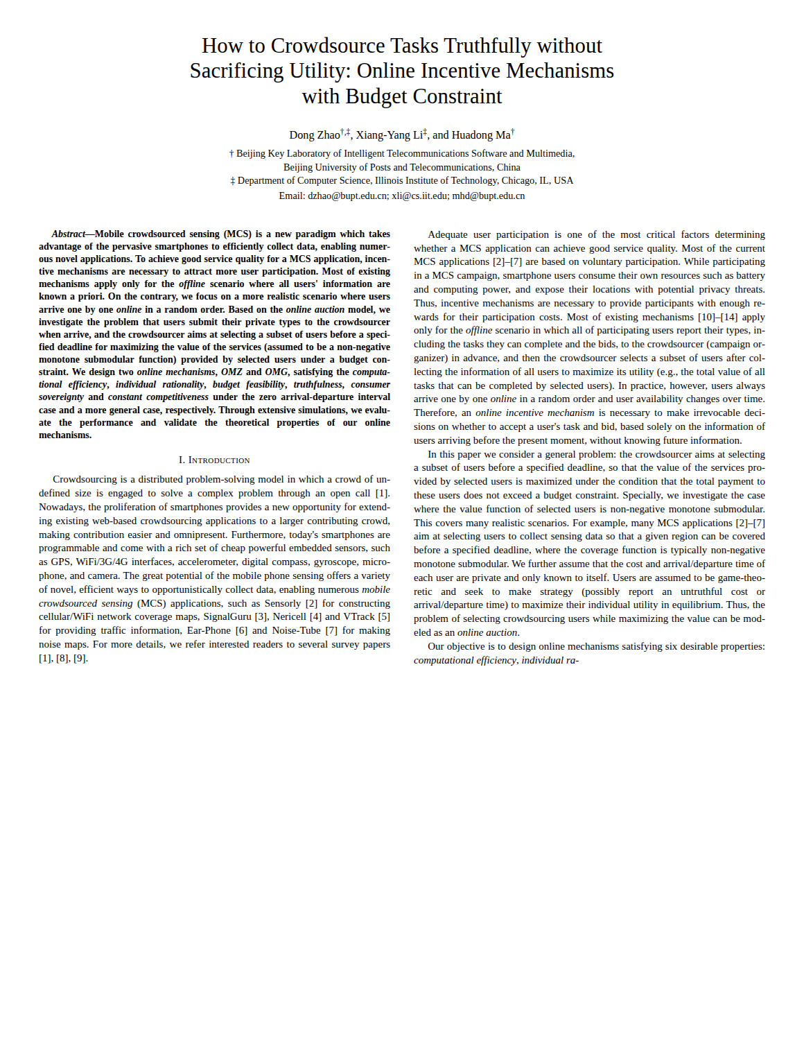How to Crowdsource Tasks Truthfully without
Sacrificing Utility: Online Incentive Mechanisms
with Budget Constraint
Dong Zhao†,‡, Xiang-Yang Li‡, and Huadong Ma†
† Beijing Key Laboratory of Intelligent Telecommunications Software and Multimedia, Beijing University of Posts and Telecommunications, China ‡ Department of Computer Science, Illinois Institute of Technology, Chicago, IL, USA
Email: dzhao@bupt.edu.cn; xli@cs.iit.edu; mhd@bupt.edu.cn
Abstract—Mobile crowdsourced sensing (MCS) is a new paradigm which takes advantage of the pervasive smartphones to efficiently collect data, enabling numerous novel applications. To achieve good service quality for a MCS application, incentive mechanisms are necessary to attract more user participation. Most of existing mechanisms apply only for the offline scenario where all users' information are known a priori. On the contrary, we focus on a more realistic scenario where users arrive one by one online in a random order. Based on the online auction model, we investigate the problem that users submit their private types to the crowdsourcer when arrive, and the crowdsourcer aims at selecting a subset of users before a specified deadline for maximizing the value of the services (assumed to be a non-negative monotone submodular function) provided by selected users under a budget constraint. We design two online mechanisms, OMZ and OMG, satisfying the computational efficiency, individual rationality, budget feasibility, truthfulness, consumer sovereignty and constant competitiveness under the zero arrival-departure interval case and a more general case, respectively. Through extensive simulations, we evaluate the performance and validate the theoretical properties of our online mechanisms.
I. Introduction
Crowdsourcing is a distributed problem-solving model in which a crowd of undefined size is engaged to solve a complex problem through an open call [1]. Nowadays, the proliferation of smartphones provides a new opportunity for extending existing web-based crowdsourcing applications to a larger contributing crowd, making contribution easier and omnipresent. Furthermore, today's smartphones are programmable and come with a rich set of cheap powerful embedded sensors, such as GPS, WiFi/3G/4G interfaces, accelerometer, digital compass, gyroscope, microphone, and camera. The great potential of the mobile phone sensing offers a variety of novel, efficient ways to opportunistically collect data, enabling numerous mobile crowdsourced sensing (MCS) applications, such as Sensorly [2] for constructing cellular/WiFi network coverage maps, SignalGuru [3], Nericell [4] and VTrack [5] for providing traffic information, Ear-Phone [6] and Noise-Tube [7] for making noise maps. For more details, we refer interested readers to several survey papers [1], [8], [9].
Adequate user participation is one of the most critical factors determining whether a MCS application can achieve good service quality. Most of the current MCS applications [2]–[7] are based on voluntary participation. While participating in a MCS campaign, smartphone users consume their own resources such as battery and computing power, and expose their locations with potential privacy threats. Thus, incentive mechanisms are necessary to provide participants with enough rewards for their participation costs. Most of existing mechanisms [10]–[14] apply only for the offline scenario in which all of participating users report their types, including the tasks they can complete and the bids, to the crowdsourcer (campaign organizer) in advance, and then the crowdsourcer selects a subset of users after collecting the information of all users to maximize its utility (e.g., the total value of all tasks that can be completed by selected users). In practice, however, users always arrive one by one online in a random order and user availability changes over time. Therefore, an online incentive mechanism is necessary to make irrevocable decisions on whether to accept a user's task and bid, based solely on the information of users arriving before the present moment, without knowing future information.
In this paper we consider a general problem: the crowdsourcer aims at selecting a subset of users before a specified deadline, so that the value of the services provided by selected users is maximized under the condition that the total payment to these users does not exceed a budget constraint. Specially, we investigate the case where the value function of selected users is non-negative monotone submodular. This covers many realistic scenarios. For example, many MCS applications [2]–[7] aim at selecting users to collect sensing data so that a given region can be covered before a specified deadline, where the coverage function is typically non-negative monotone submodular. We further assume that the cost and arrival/departure time of each user are private and only known to itself. Users are assumed to be game-theoretic and seek to make strategy (possibly report an untruthful cost or arrival/departure time) to maximize their individual utility in equilibrium. Thus, the problem of selecting crowdsourcing users while maximizing the value can be modeled as an online auction.
Our objective is to design online mechanisms satisfying six desirable properties: computational efficiency, individual ra-